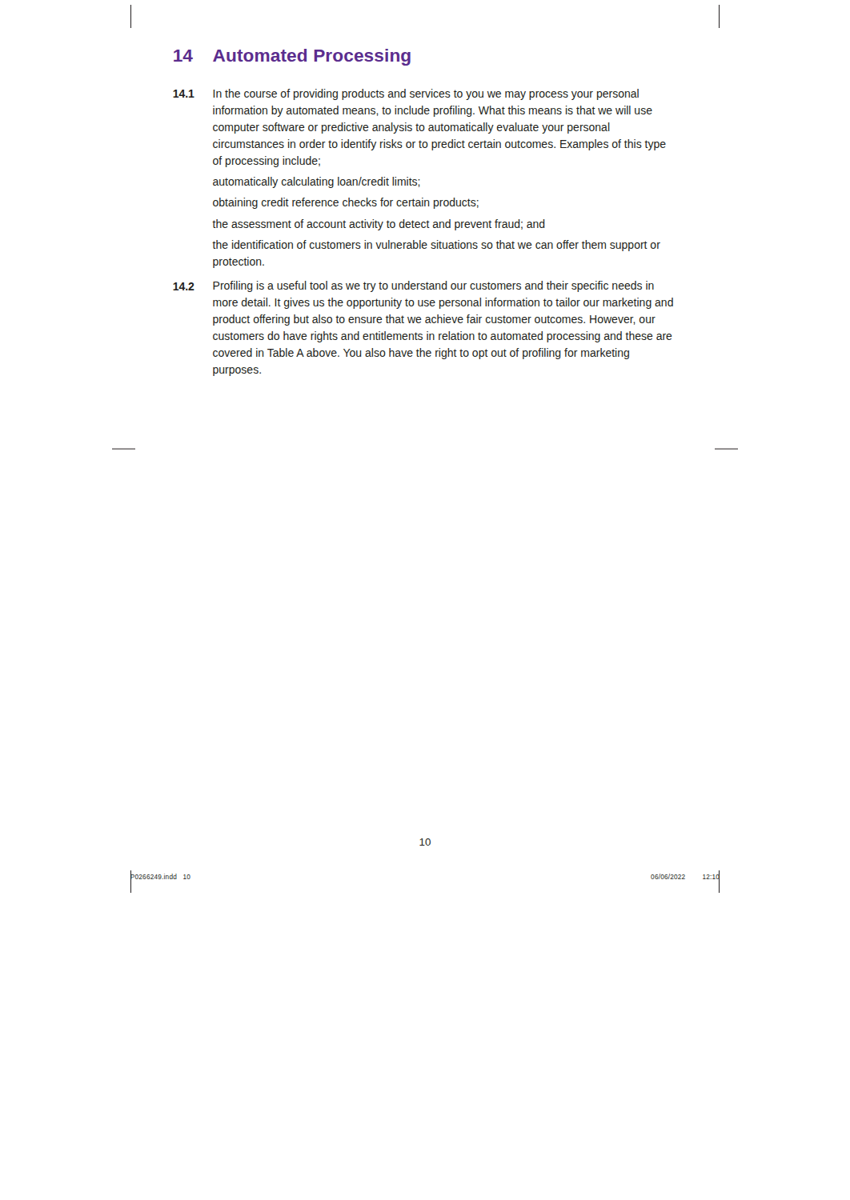14 Automated Processing
14.1
In the course of providing products and services to you we may process your personal information by automated means, to include profiling. What this means is that we will use computer software or predictive analysis to automatically evaluate your personal circumstances in order to identify risks or to predict certain outcomes. Examples of this type of processing include;
automatically calculating loan/credit limits;
obtaining credit reference checks for certain products;
the assessment of account activity to detect and prevent fraud; and
the identification of customers in vulnerable situations so that we can offer them support or protection.
14.2
Profiling is a useful tool as we try to understand our customers and their specific needs in more detail. It gives us the opportunity to use personal information to tailor our marketing and product offering but also to ensure that we achieve fair customer outcomes. However, our customers do have rights and entitlements in relation to automated processing and these are covered in Table A above. You also have the right to opt out of profiling for marketing purposes.
10
P0266249.indd 10
06/06/202212:10